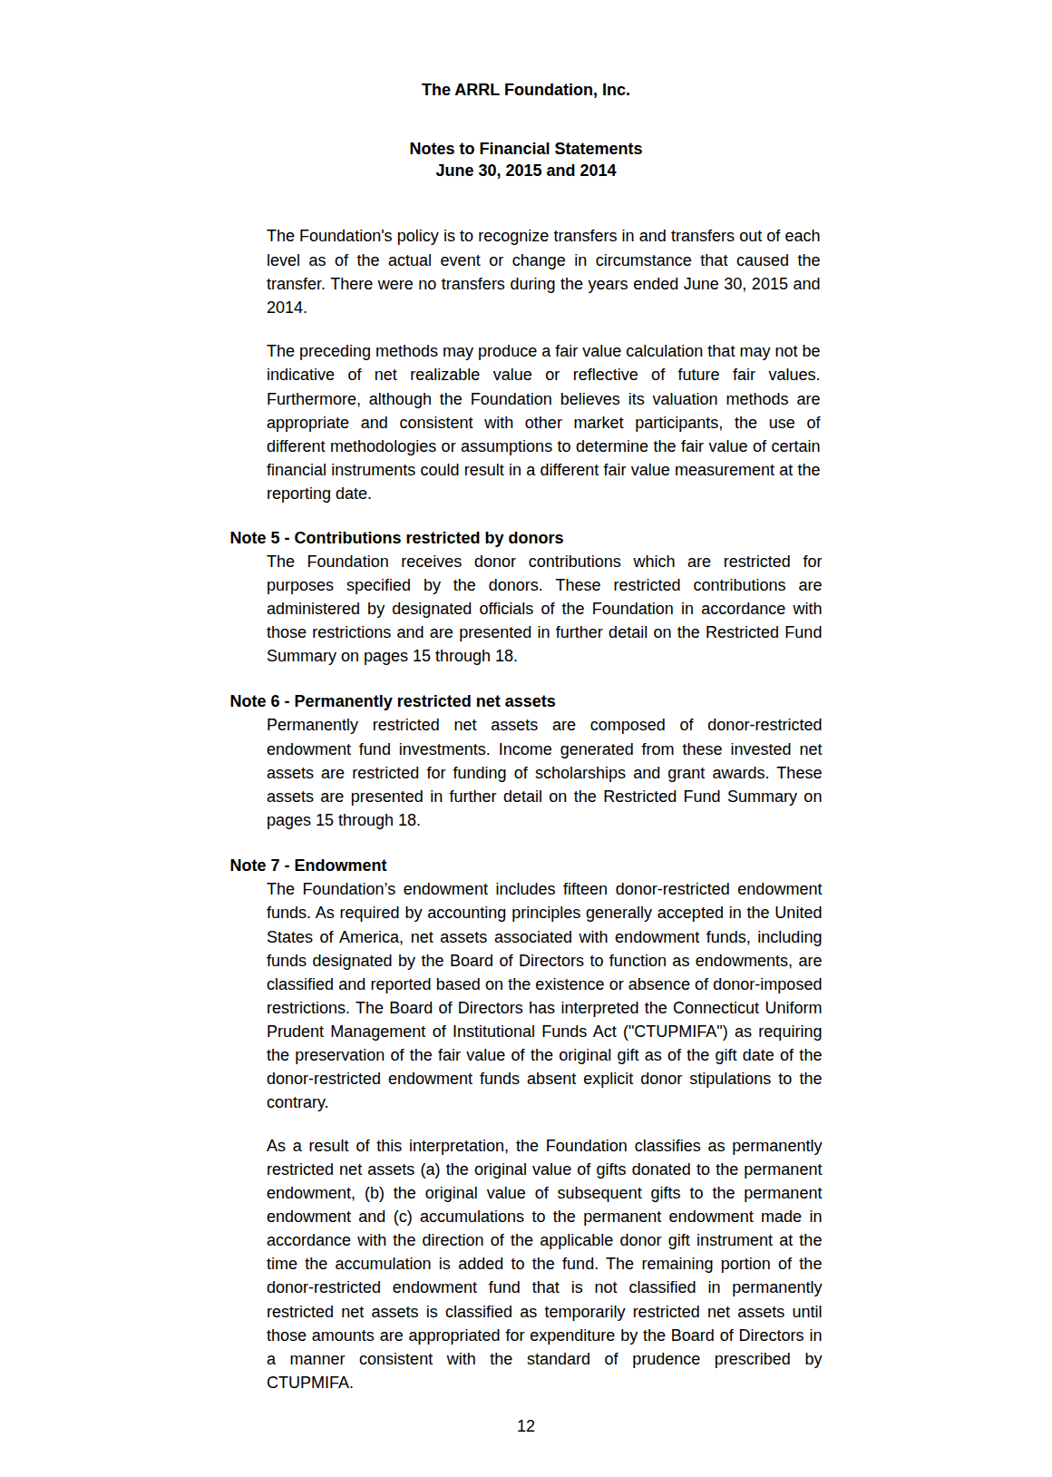The ARRL Foundation, Inc.
Notes to Financial Statements
June 30, 2015 and 2014
The Foundation's policy is to recognize transfers in and transfers out of each level as of the actual event or change in circumstance that caused the transfer. There were no transfers during the years ended June 30, 2015 and 2014.
The preceding methods may produce a fair value calculation that may not be indicative of net realizable value or reflective of future fair values. Furthermore, although the Foundation believes its valuation methods are appropriate and consistent with other market participants, the use of different methodologies or assumptions to determine the fair value of certain financial instruments could result in a different fair value measurement at the reporting date.
Note 5 - Contributions restricted by donors
The Foundation receives donor contributions which are restricted for purposes specified by the donors. These restricted contributions are administered by designated officials of the Foundation in accordance with those restrictions and are presented in further detail on the Restricted Fund Summary on pages 15 through 18.
Note 6 - Permanently restricted net assets
Permanently restricted net assets are composed of donor-restricted endowment fund investments. Income generated from these invested net assets are restricted for funding of scholarships and grant awards. These assets are presented in further detail on the Restricted Fund Summary on pages 15 through 18.
Note 7 - Endowment
The Foundation’s endowment includes fifteen donor-restricted endowment funds. As required by accounting principles generally accepted in the United States of America, net assets associated with endowment funds, including funds designated by the Board of Directors to function as endowments, are classified and reported based on the existence or absence of donor-imposed restrictions. The Board of Directors has interpreted the Connecticut Uniform Prudent Management of Institutional Funds Act ("CTUPMIFA") as requiring the preservation of the fair value of the original gift as of the gift date of the donor-restricted endowment funds absent explicit donor stipulations to the contrary.
As a result of this interpretation, the Foundation classifies as permanently restricted net assets (a) the original value of gifts donated to the permanent endowment, (b) the original value of subsequent gifts to the permanent endowment and (c) accumulations to the permanent endowment made in accordance with the direction of the applicable donor gift instrument at the time the accumulation is added to the fund. The remaining portion of the donor-restricted endowment fund that is not classified in permanently restricted net assets is classified as temporarily restricted net assets until those amounts are appropriated for expenditure by the Board of Directors in a manner consistent with the standard of prudence prescribed by CTUPMIFA.
12